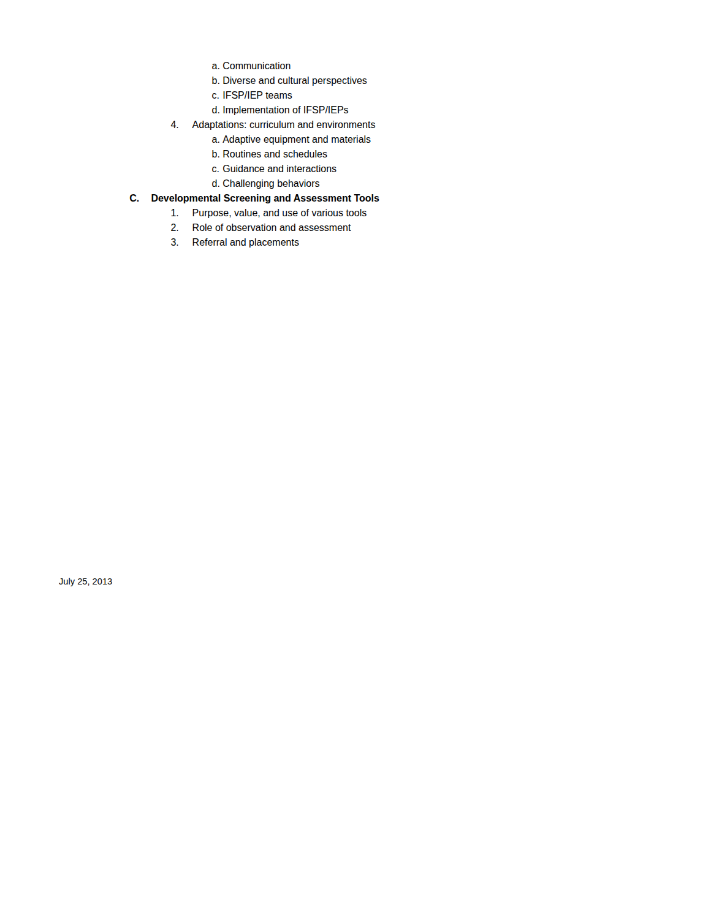a. Communication
b. Diverse and cultural perspectives
c. IFSP/IEP teams
d. Implementation of IFSP/IEPs
4. Adaptations: curriculum and environments
a. Adaptive equipment and materials
b. Routines and schedules
c. Guidance and interactions
d. Challenging behaviors
C. Developmental Screening and Assessment Tools
1. Purpose, value, and use of various tools
2. Role of observation and assessment
3. Referral and placements
July 25, 2013